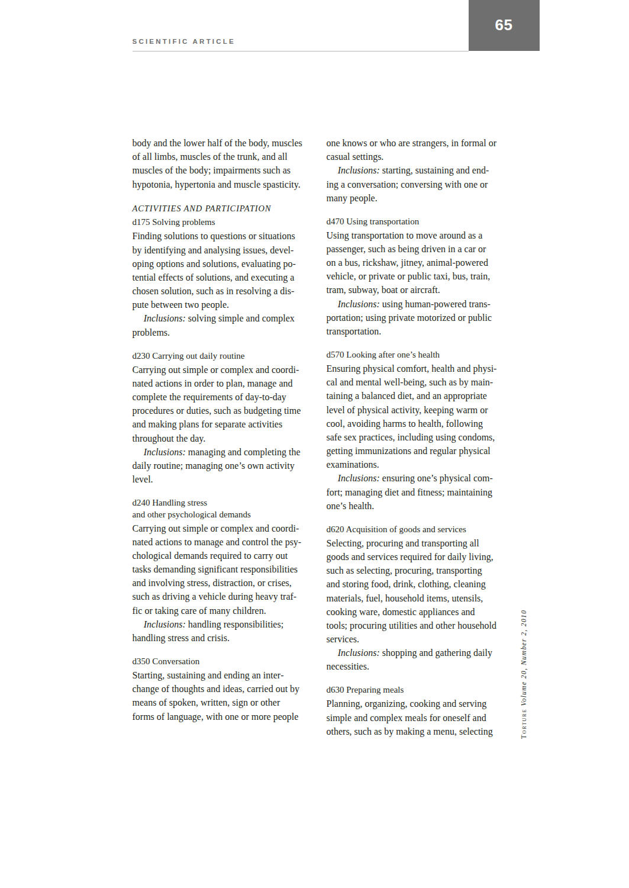65
Scientific Article
body and the lower half of the body, muscles of all limbs, muscles of the trunk, and all muscles of the body; impairments such as hypotonia, hypertonia and muscle spasticity.
Activities and participation
d175 Solving problems
Finding solutions to questions or situations by identifying and analysing issues, developing options and solutions, evaluating potential effects of solutions, and executing a chosen solution, such as in resolving a dispute between two people.
Inclusions: solving simple and complex problems.
d230 Carrying out daily routine
Carrying out simple or complex and coordinated actions in order to plan, manage and complete the requirements of day-to-day procedures or duties, such as budgeting time and making plans for separate activities throughout the day.
Inclusions: managing and completing the daily routine; managing one’s own activity level.
d240 Handling stress
and other psychological demands
Carrying out simple or complex and coordinated actions to manage and control the psychological demands required to carry out tasks demanding significant responsibilities and involving stress, distraction, or crises, such as driving a vehicle during heavy traffic or taking care of many children.
Inclusions: handling responsibilities; handling stress and crisis.
d350 Conversation
Starting, sustaining and ending an interchange of thoughts and ideas, carried out by means of spoken, written, sign or other forms of language, with one or more people
one knows or who are strangers, in formal or casual settings.
Inclusions: starting, sustaining and ending a conversation; conversing with one or many people.
d470 Using transportation
Using transportation to move around as a passenger, such as being driven in a car or on a bus, rickshaw, jitney, animal-powered vehicle, or private or public taxi, bus, train, tram, subway, boat or aircraft.
Inclusions: using human-powered transportation; using private motorized or public transportation.
d570 Looking after one’s health
Ensuring physical comfort, health and physical and mental well-being, such as by maintaining a balanced diet, and an appropriate level of physical activity, keeping warm or cool, avoiding harms to health, following safe sex practices, including using condoms, getting immunizations and regular physical examinations.
Inclusions: ensuring one’s physical comfort; managing diet and fitness; maintaining one’s health.
d620 Acquisition of goods and services
Selecting, procuring and transporting all goods and services required for daily living, such as selecting, procuring, transporting and storing food, drink, clothing, cleaning materials, fuel, household items, utensils, cooking ware, domestic appliances and tools; procuring utilities and other household services.
Inclusions: shopping and gathering daily necessities.
d630 Preparing meals
Planning, organizing, cooking and serving simple and complex meals for oneself and others, such as by making a menu, selecting
Torture Volume 20, Number 2, 2010